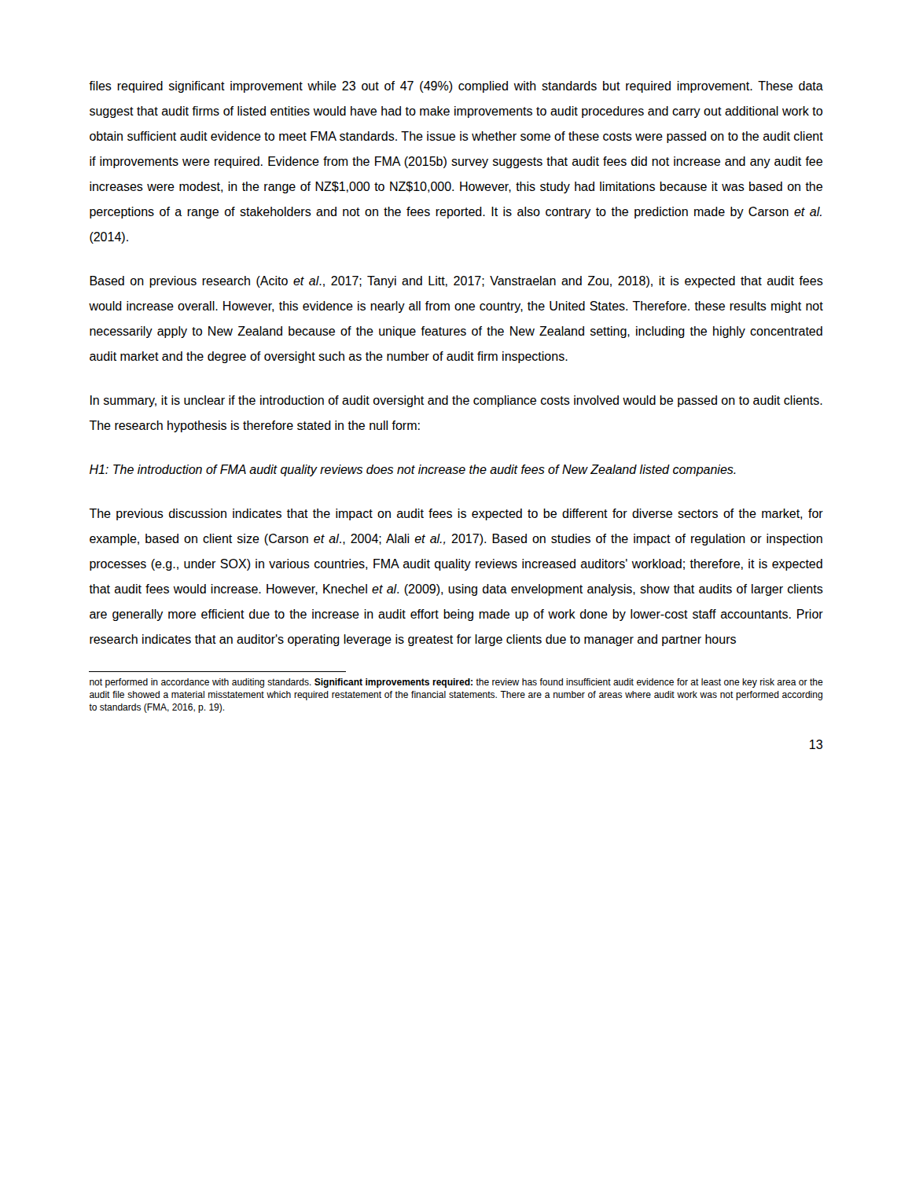files required significant improvement while 23 out of 47 (49%) complied with standards but required improvement. These data suggest that audit firms of listed entities would have had to make improvements to audit procedures and carry out additional work to obtain sufficient audit evidence to meet FMA standards. The issue is whether some of these costs were passed on to the audit client if improvements were required. Evidence from the FMA (2015b) survey suggests that audit fees did not increase and any audit fee increases were modest, in the range of NZ$1,000 to NZ$10,000. However, this study had limitations because it was based on the perceptions of a range of stakeholders and not on the fees reported. It is also contrary to the prediction made by Carson et al. (2014).
Based on previous research (Acito et al., 2017; Tanyi and Litt, 2017; Vanstraelan and Zou, 2018), it is expected that audit fees would increase overall. However, this evidence is nearly all from one country, the United States. Therefore. these results might not necessarily apply to New Zealand because of the unique features of the New Zealand setting, including the highly concentrated audit market and the degree of oversight such as the number of audit firm inspections.
In summary, it is unclear if the introduction of audit oversight and the compliance costs involved would be passed on to audit clients. The research hypothesis is therefore stated in the null form:
H1: The introduction of FMA audit quality reviews does not increase the audit fees of New Zealand listed companies.
The previous discussion indicates that the impact on audit fees is expected to be different for diverse sectors of the market, for example, based on client size (Carson et al., 2004; Alali et al., 2017). Based on studies of the impact of regulation or inspection processes (e.g., under SOX) in various countries, FMA audit quality reviews increased auditors' workload; therefore, it is expected that audit fees would increase. However, Knechel et al. (2009), using data envelopment analysis, show that audits of larger clients are generally more efficient due to the increase in audit effort being made up of work done by lower-cost staff accountants. Prior research indicates that an auditor's operating leverage is greatest for large clients due to manager and partner hours
not performed in accordance with auditing standards. Significant improvements required: the review has found insufficient audit evidence for at least one key risk area or the audit file showed a material misstatement which required restatement of the financial statements. There are a number of areas where audit work was not performed according to standards (FMA, 2016, p. 19).
13